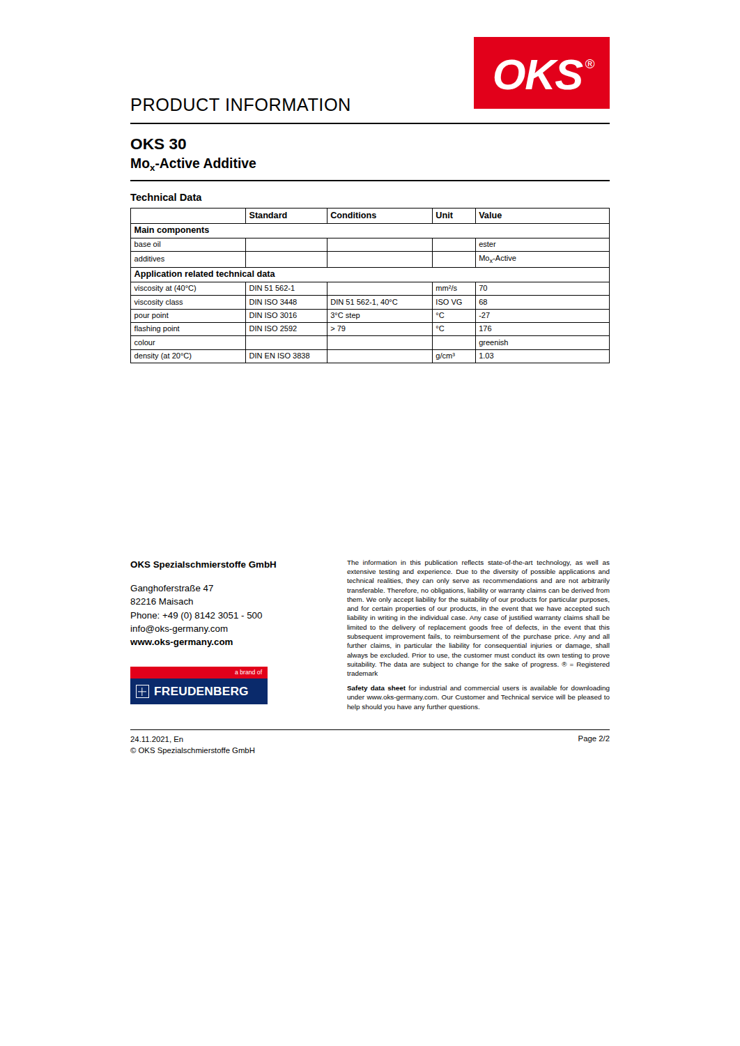PRODUCT INFORMATION
OKS®
OKS 30
Mox-Active Additive
Technical Data
| | Standard | Conditions | Unit | Value |
| --- | --- | --- | --- | --- |
| Main components |
| base oil | | | | ester |
| additives | | | | Mo x -Active |
| Application related technical data |
| viscosity at (40°C) | DIN 51 562-1 | | mm²/s | 70 |
| viscosity class | DIN ISO 3448 | DIN 51 562-1, 40°C | ISO VG | 68 |
| pour point | DIN ISO 3016 | 3°C step | °C | -27 |
| flashing point | DIN ISO 2592 | > 79 | °C | 176 |
| colour | | | | greenish |
| density (at 20°C) | DIN EN ISO 3838 | | g/cm³ | 1.03 |
OKS Spezialschmierstoffe GmbH
Ganghoferstraße 47
82216 Maisach
Phone: +49 (0) 8142 3051 - 500
info@oks-germany.com
www.oks-germany.com
a brand of
FREUDENBERG
The information in this publication reflects state-of-the-art technology, as well as extensive testing and experience. Due to the diversity of possible applications and technical realities, they can only serve as recommendations and are not arbitrarily transferable. Therefore, no obligations, liability or warranty claims can be derived from them. We only accept liability for the suitability of our products for particular purposes, and for certain properties of our products, in the event that we have accepted such liability in writing in the individual case. Any case of justified warranty claims shall be limited to the delivery of replacement goods free of defects, in the event that this subsequent improvement fails, to reimbursement of the purchase price. Any and all further claims, in particular the liability for consequential injuries or damage, shall always be excluded. Prior to use, the customer must conduct its own testing to prove suitability. The data are subject to change for the sake of progress. ® = Registered trademark
Safety data sheet for industrial and commercial users is available for downloading under www.oks-germany.com. Our Customer and Technical service will be pleased to help should you have any further questions.
24.11.2021, En
© OKS Spezialschmierstoffe GmbH
Page 2/2